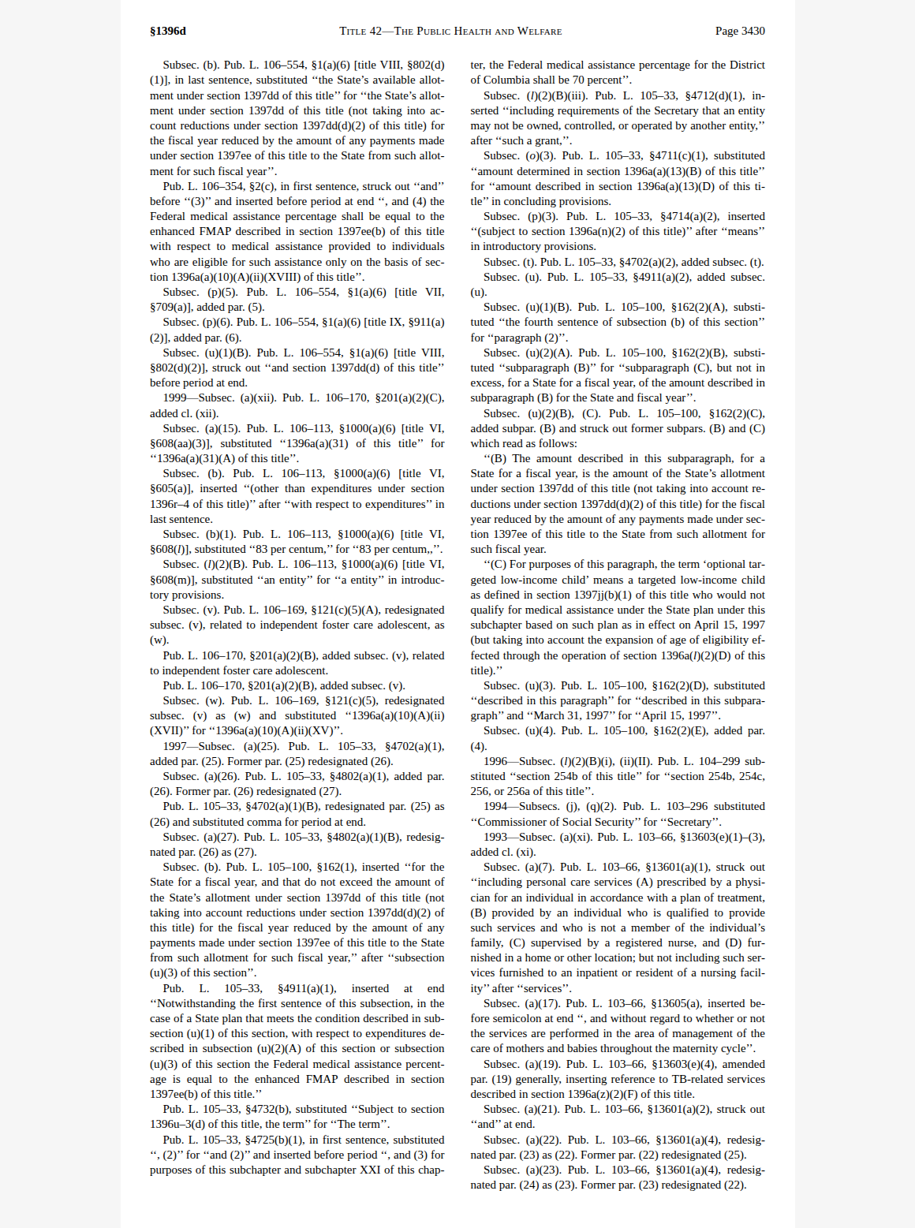§1396d
Title 42—The Public Health and Welfare
Page 3430
Subsec. (b). Pub. L. 106–554, §1(a)(6) [title VIII, §802(d)(1)], in last sentence, substituted ‘‘the State’s available allotment under section 1397dd of this title’’ for ‘‘the State’s allotment under section 1397dd of this title (not taking into account reductions under section 1397dd(d)(2) of this title) for the fiscal year reduced by the amount of any payments made under section 1397ee of this title to the State from such allotment for such fiscal year’’.
Pub. L. 106–354, §2(c), in first sentence, struck out ‘‘and’’ before ‘‘(3)’’ and inserted before period at end ‘‘, and (4) the Federal medical assistance percentage shall be equal to the enhanced FMAP described in section 1397ee(b) of this title with respect to medical assistance provided to individuals who are eligible for such assistance only on the basis of section 1396a(a)(10)(A)(ii)(XVIII) of this title’’.
Subsec. (p)(5). Pub. L. 106–554, §1(a)(6) [title VII, §709(a)], added par. (5).
Subsec. (p)(6). Pub. L. 106–554, §1(a)(6) [title IX, §911(a)(2)], added par. (6).
Subsec. (u)(1)(B). Pub. L. 106–554, §1(a)(6) [title VIII, §802(d)(2)], struck out ‘‘and section 1397dd(d) of this title’’ before period at end.
1999—Subsec. (a)(xii). Pub. L. 106–170, §201(a)(2)(C), added cl. (xii).
Subsec. (a)(15). Pub. L. 106–113, §1000(a)(6) [title VI, §608(aa)(3)], substituted ‘‘1396a(a)(31) of this title’’ for ‘‘1396a(a)(31)(A) of this title’’.
Subsec. (b). Pub. L. 106–113, §1000(a)(6) [title VI, §605(a)], inserted ‘‘(other than expenditures under section 1396r–4 of this title)’’ after ‘‘with respect to expenditures’’ in last sentence.
Subsec. (b)(1). Pub. L. 106–113, §1000(a)(6) [title VI, §608(l)], substituted ‘‘83 per centum,’’ for ‘‘83 per centum,,’’.
Subsec. (l)(2)(B). Pub. L. 106–113, §1000(a)(6) [title VI, §608(m)], substituted ‘‘an entity’’ for ‘‘a entity’’ in introductory provisions.
Subsec. (v). Pub. L. 106–169, §121(c)(5)(A), redesignated subsec. (v), related to independent foster care adolescent, as (w).
Pub. L. 106–170, §201(a)(2)(B), added subsec. (v), related to independent foster care adolescent.
Pub. L. 106–170, §201(a)(2)(B), added subsec. (v).
Subsec. (w). Pub. L. 106–169, §121(c)(5), redesignated subsec. (v) as (w) and substituted ‘‘1396a(a)(10)(A)(ii)(XVII)’’ for ‘‘1396a(a)(10)(A)(ii)(XV)’’.
1997—Subsec. (a)(25). Pub. L. 105–33, §4702(a)(1), added par. (25). Former par. (25) redesignated (26).
Subsec. (a)(26). Pub. L. 105–33, §4802(a)(1), added par. (26). Former par. (26) redesignated (27).
Pub. L. 105–33, §4702(a)(1)(B), redesignated par. (25) as (26) and substituted comma for period at end.
Subsec. (a)(27). Pub. L. 105–33, §4802(a)(1)(B), redesignated par. (26) as (27).
Subsec. (b). Pub. L. 105–100, §162(1), inserted ‘‘for the State for a fiscal year, and that do not exceed the amount of the State’s allotment under section 1397dd of this title (not taking into account reductions under section 1397dd(d)(2) of this title) for the fiscal year reduced by the amount of any payments made under section 1397ee of this title to the State from such allotment for such fiscal year,’’ after ‘‘subsection (u)(3) of this section’’.
Pub. L. 105–33, §4911(a)(1), inserted at end ‘‘Notwithstanding the first sentence of this subsection, in the case of a State plan that meets the condition described in subsection (u)(1) of this section, with respect to expenditures described in subsection (u)(2)(A) of this section or subsection (u)(3) of this section the Federal medical assistance percentage is equal to the enhanced FMAP described in section 1397ee(b) of this title.’’
Pub. L. 105–33, §4732(b), substituted ‘‘Subject to section 1396u–3(d) of this title, the term’’ for ‘‘The term’’.
Pub. L. 105–33, §4725(b)(1), in first sentence, substituted ‘‘, (2)’’ for ‘‘and (2)’’ and inserted before period ‘‘, and (3) for purposes of this subchapter and subchapter XXI of this chapter, the Federal medical assistance percentage for the District of Columbia shall be 70 percent’’.
Subsec. (l)(2)(B)(iii). Pub. L. 105–33, §4712(d)(1), inserted ‘‘including requirements of the Secretary that an entity may not be owned, controlled, or operated by another entity,’’ after ‘‘such a grant,’’.
Subsec. (o)(3). Pub. L. 105–33, §4711(c)(1), substituted ‘‘amount determined in section 1396a(a)(13)(B) of this title’’ for ‘‘amount described in section 1396a(a)(13)(D) of this title’’ in concluding provisions.
Subsec. (p)(3). Pub. L. 105–33, §4714(a)(2), inserted ‘‘(subject to section 1396a(n)(2) of this title)’’ after ‘‘means’’ in introductory provisions.
Subsec. (t). Pub. L. 105–33, §4702(a)(2), added subsec. (t).
Subsec. (u). Pub. L. 105–33, §4911(a)(2), added subsec. (u).
Subsec. (u)(1)(B). Pub. L. 105–100, §162(2)(A), substituted ‘‘the fourth sentence of subsection (b) of this section’’ for ‘‘paragraph (2)’’.
Subsec. (u)(2)(A). Pub. L. 105–100, §162(2)(B), substituted ‘‘subparagraph (B)’’ for ‘‘subparagraph (C), but not in excess, for a State for a fiscal year, of the amount described in subparagraph (B) for the State and fiscal year’’.
Subsec. (u)(2)(B), (C). Pub. L. 105–100, §162(2)(C), added subpar. (B) and struck out former subpars. (B) and (C) which read as follows:
‘‘(B) The amount described in this subparagraph, for a State for a fiscal year, is the amount of the State’s allotment under section 1397dd of this title (not taking into account reductions under section 1397dd(d)(2) of this title) for the fiscal year reduced by the amount of any payments made under section 1397ee of this title to the State from such allotment for such fiscal year.
‘‘(C) For purposes of this paragraph, the term ‘optional targeted low-income child’ means a targeted low-income child as defined in section 1397jj(b)(1) of this title who would not qualify for medical assistance under the State plan under this subchapter based on such plan as in effect on April 15, 1997 (but taking into account the expansion of age of eligibility effected through the operation of section 1396a(l)(2)(D) of this title).’’
Subsec. (u)(3). Pub. L. 105–100, §162(2)(D), substituted ‘‘described in this paragraph’’ for ‘‘described in this subparagraph’’ and ‘‘March 31, 1997’’ for ‘‘April 15, 1997’’.
Subsec. (u)(4). Pub. L. 105–100, §162(2)(E), added par. (4).
1996—Subsec. (l)(2)(B)(i), (ii)(II). Pub. L. 104–299 substituted ‘‘section 254b of this title’’ for ‘‘section 254b, 254c, 256, or 256a of this title’’.
1994—Subsecs. (j), (q)(2). Pub. L. 103–296 substituted ‘‘Commissioner of Social Security’’ for ‘‘Secretary’’.
1993—Subsec. (a)(xi). Pub. L. 103–66, §13603(e)(1)–(3), added cl. (xi).
Subsec. (a)(7). Pub. L. 103–66, §13601(a)(1), struck out ‘‘including personal care services (A) prescribed by a physician for an individual in accordance with a plan of treatment, (B) provided by an individual who is qualified to provide such services and who is not a member of the individual’s family, (C) supervised by a registered nurse, and (D) furnished in a home or other location; but not including such services furnished to an inpatient or resident of a nursing facility’’ after ‘‘services’’.
Subsec. (a)(17). Pub. L. 103–66, §13605(a), inserted before semicolon at end ‘‘, and without regard to whether or not the services are performed in the area of management of the care of mothers and babies throughout the maternity cycle’’.
Subsec. (a)(19). Pub. L. 103–66, §13603(e)(4), amended par. (19) generally, inserting reference to TB-related services described in section 1396a(z)(2)(F) of this title.
Subsec. (a)(21). Pub. L. 103–66, §13601(a)(2), struck out ‘‘and’’ at end.
Subsec. (a)(22). Pub. L. 103–66, §13601(a)(4), redesignated par. (23) as (22). Former par. (22) redesignated (25).
Subsec. (a)(23). Pub. L. 103–66, §13601(a)(4), redesignated par. (24) as (23). Former par. (23) redesignated (22).